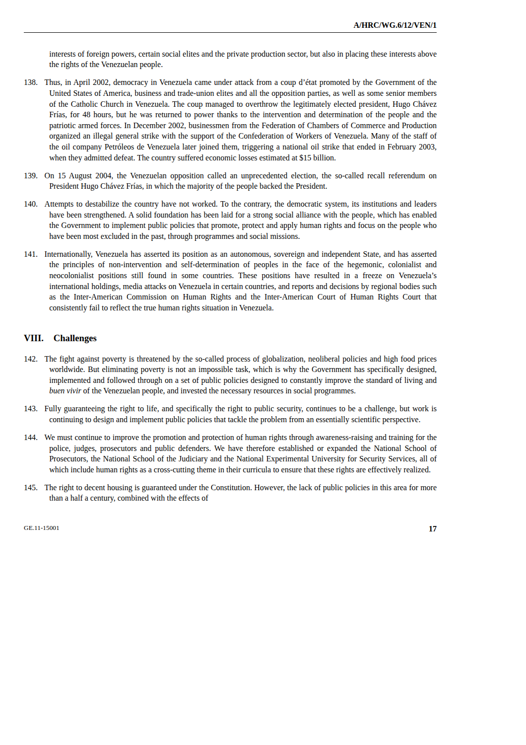A/HRC/WG.6/12/VEN/1
interests of foreign powers, certain social elites and the private production sector, but also in placing these interests above the rights of the Venezuelan people.
138. Thus, in April 2002, democracy in Venezuela came under attack from a coup d’état promoted by the Government of the United States of America, business and trade-union elites and all the opposition parties, as well as some senior members of the Catholic Church in Venezuela. The coup managed to overthrow the legitimately elected president, Hugo Chávez Frías, for 48 hours, but he was returned to power thanks to the intervention and determination of the people and the patriotic armed forces. In December 2002, businessmen from the Federation of Chambers of Commerce and Production organized an illegal general strike with the support of the Confederation of Workers of Venezuela. Many of the staff of the oil company Petróleos de Venezuela later joined them, triggering a national oil strike that ended in February 2003, when they admitted defeat. The country suffered economic losses estimated at $15 billion.
139. On 15 August 2004, the Venezuelan opposition called an unprecedented election, the so-called recall referendum on President Hugo Chávez Frías, in which the majority of the people backed the President.
140. Attempts to destabilize the country have not worked. To the contrary, the democratic system, its institutions and leaders have been strengthened. A solid foundation has been laid for a strong social alliance with the people, which has enabled the Government to implement public policies that promote, protect and apply human rights and focus on the people who have been most excluded in the past, through programmes and social missions.
141. Internationally, Venezuela has asserted its position as an autonomous, sovereign and independent State, and has asserted the principles of non-intervention and self-determination of peoples in the face of the hegemonic, colonialist and neocolonialist positions still found in some countries. These positions have resulted in a freeze on Venezuela’s international holdings, media attacks on Venezuela in certain countries, and reports and decisions by regional bodies such as the Inter-American Commission on Human Rights and the Inter-American Court of Human Rights Court that consistently fail to reflect the true human rights situation in Venezuela.
VIII. Challenges
142. The fight against poverty is threatened by the so-called process of globalization, neoliberal policies and high food prices worldwide. But eliminating poverty is not an impossible task, which is why the Government has specifically designed, implemented and followed through on a set of public policies designed to constantly improve the standard of living and buen vivir of the Venezuelan people, and invested the necessary resources in social programmes.
143. Fully guaranteeing the right to life, and specifically the right to public security, continues to be a challenge, but work is continuing to design and implement public policies that tackle the problem from an essentially scientific perspective.
144. We must continue to improve the promotion and protection of human rights through awareness-raising and training for the police, judges, prosecutors and public defenders. We have therefore established or expanded the National School of Prosecutors, the National School of the Judiciary and the National Experimental University for Security Services, all of which include human rights as a cross-cutting theme in their curricula to ensure that these rights are effectively realized.
145. The right to decent housing is guaranteed under the Constitution. However, the lack of public policies in this area for more than a half a century, combined with the effects of
GE.11-15001 17